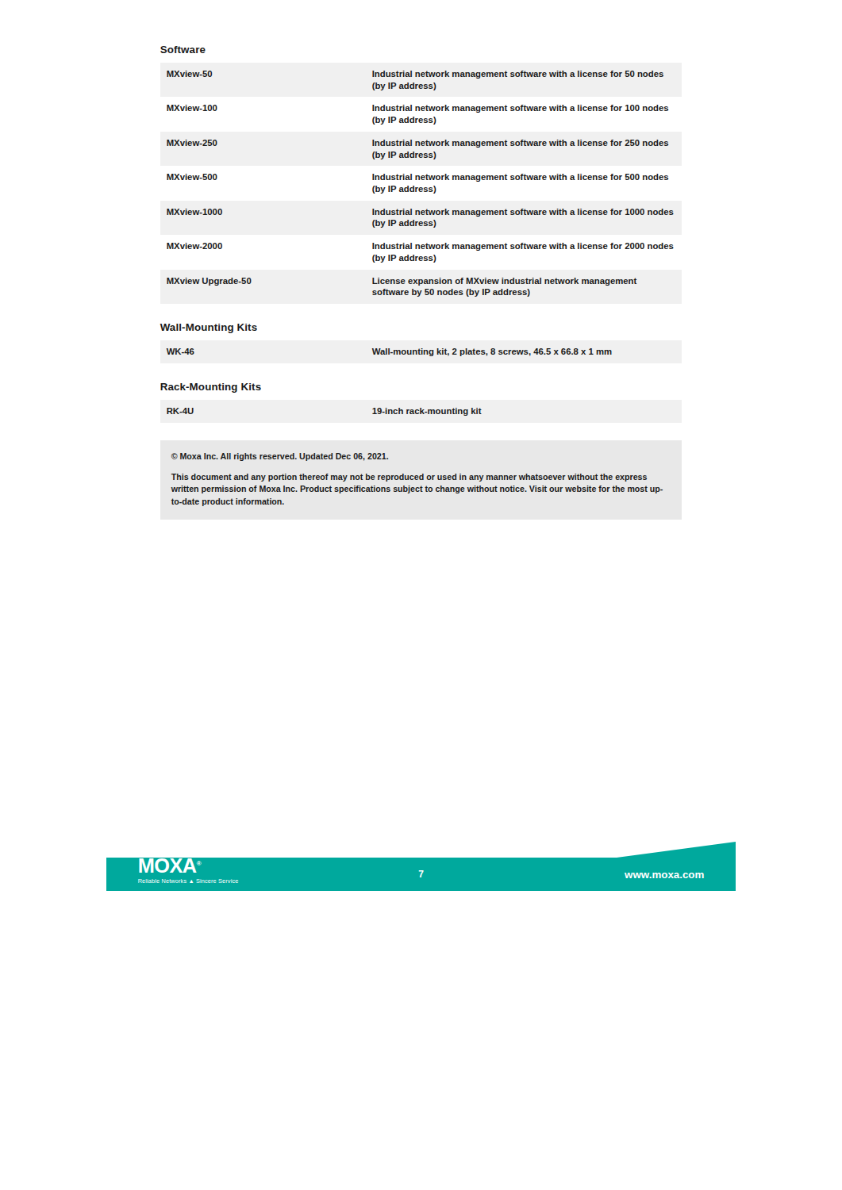Software
| MXview-50 | Industrial network management software with a license for 50 nodes (by IP address) |
| MXview-100 | Industrial network management software with a license for 100 nodes (by IP address) |
| MXview-250 | Industrial network management software with a license for 250 nodes (by IP address) |
| MXview-500 | Industrial network management software with a license for 500 nodes (by IP address) |
| MXview-1000 | Industrial network management software with a license for 1000 nodes (by IP address) |
| MXview-2000 | Industrial network management software with a license for 2000 nodes (by IP address) |
| MXview Upgrade-50 | License expansion of MXview industrial network management software by 50 nodes (by IP address) |
Wall-Mounting Kits
| WK-46 | Wall-mounting kit, 2 plates, 8 screws, 46.5 x 66.8 x 1 mm |
Rack-Mounting Kits
| RK-4U | 19-inch rack-mounting kit |
© Moxa Inc. All rights reserved. Updated Dec 06, 2021.
This document and any portion thereof may not be reproduced or used in any manner whatsoever without the express written permission of Moxa Inc. Product specifications subject to change without notice. Visit our website for the most up-to-date product information.
MOXA®
Reliable Networks ▲ Sincere Service
7
www.moxa.com